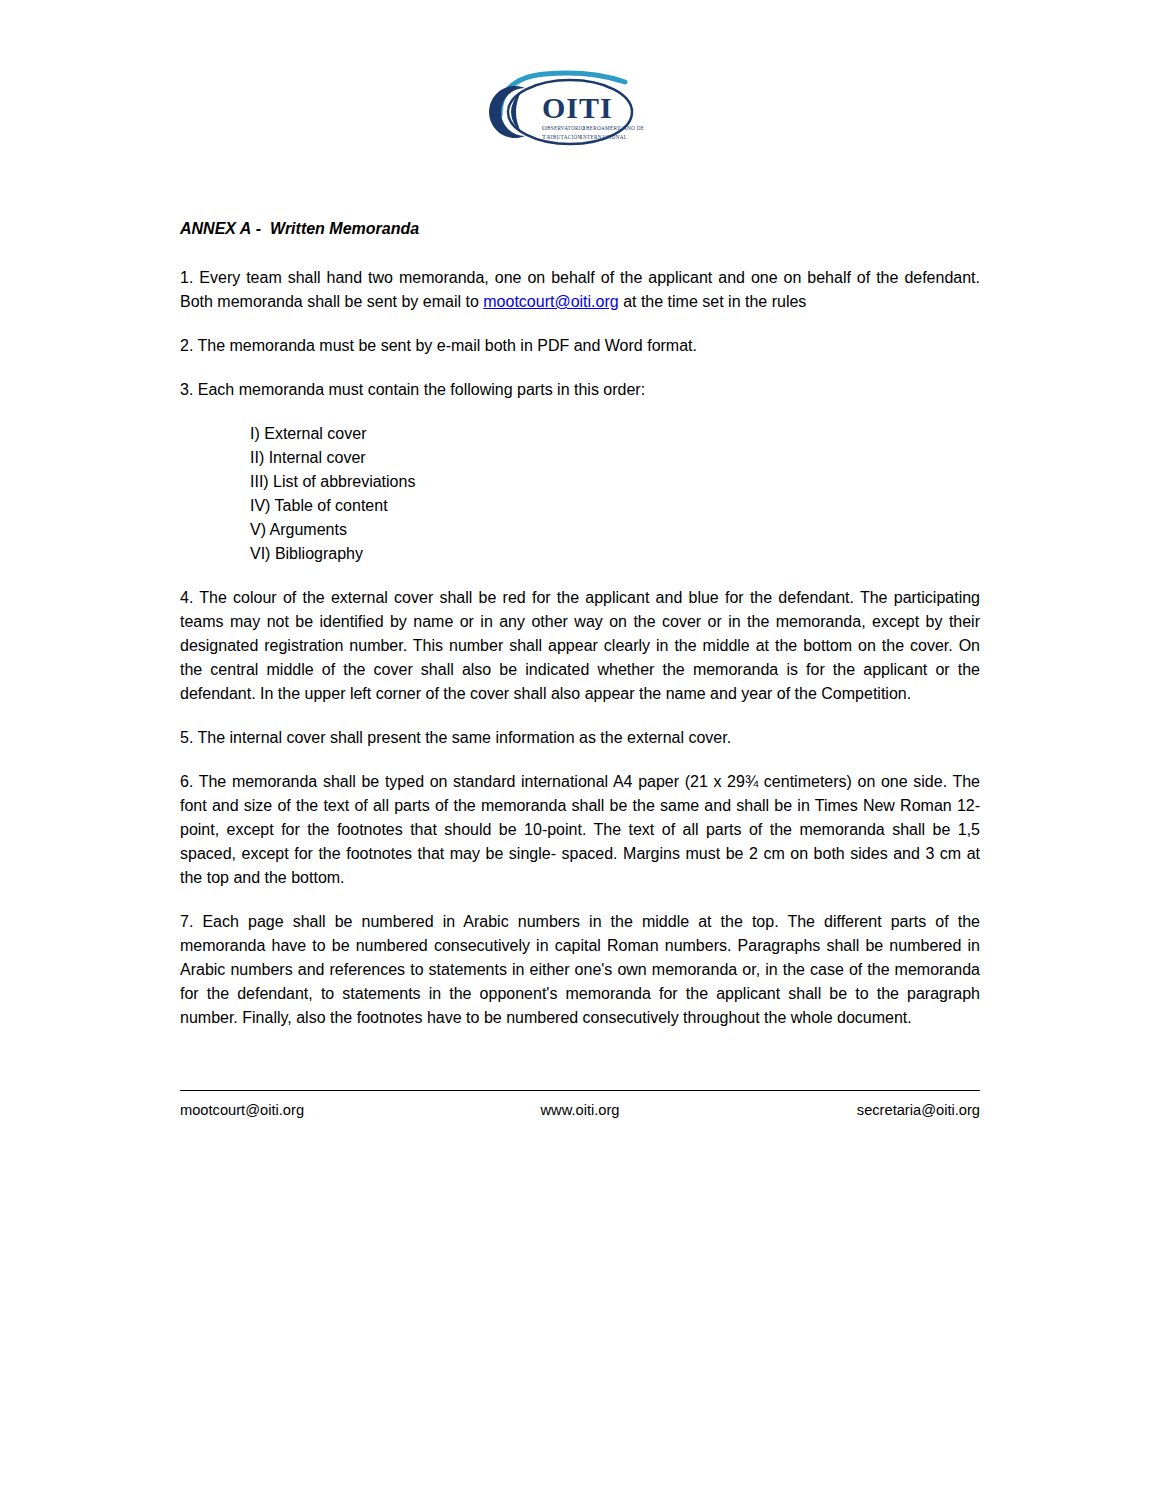OITI O BSERVATORIO I BEROAMERICANO DE T RIBUTACIÓN I NTERNACIONAL
ANNEX A - Written Memoranda
1. Every team shall hand two memoranda, one on behalf of the applicant and one on behalf of the defendant. Both memoranda shall be sent by email to mootcourt@oiti.org at the time set in the rules
2. The memoranda must be sent by e-mail both in PDF and Word format.
3. Each memoranda must contain the following parts in this order:
I) External cover
II) Internal cover
III) List of abbreviations
IV) Table of content
V) Arguments
VI) Bibliography
4. The colour of the external cover shall be red for the applicant and blue for the defendant. The participating teams may not be identified by name or in any other way on the cover or in the memoranda, except by their designated registration number. This number shall appear clearly in the middle at the bottom on the cover. On the central middle of the cover shall also be indicated whether the memoranda is for the applicant or the defendant. In the upper left corner of the cover shall also appear the name and year of the Competition.
5. The internal cover shall present the same information as the external cover.
6. The memoranda shall be typed on standard international A4 paper (21 x 29¾ centimeters) on one side. The font and size of the text of all parts of the memoranda shall be the same and shall be in Times New Roman 12-point, except for the footnotes that should be 10-point. The text of all parts of the memoranda shall be 1,5 spaced, except for the footnotes that may be single- spaced. Margins must be 2 cm on both sides and 3 cm at the top and the bottom.
7. Each page shall be numbered in Arabic numbers in the middle at the top. The different parts of the memoranda have to be numbered consecutively in capital Roman numbers. Paragraphs shall be numbered in Arabic numbers and references to statements in either one's own memoranda or, in the case of the memoranda for the defendant, to statements in the opponent's memoranda for the applicant shall be to the paragraph number. Finally, also the footnotes have to be numbered consecutively throughout the whole document.
mootcourt@oiti.org www.oiti.org secretaria@oiti.org